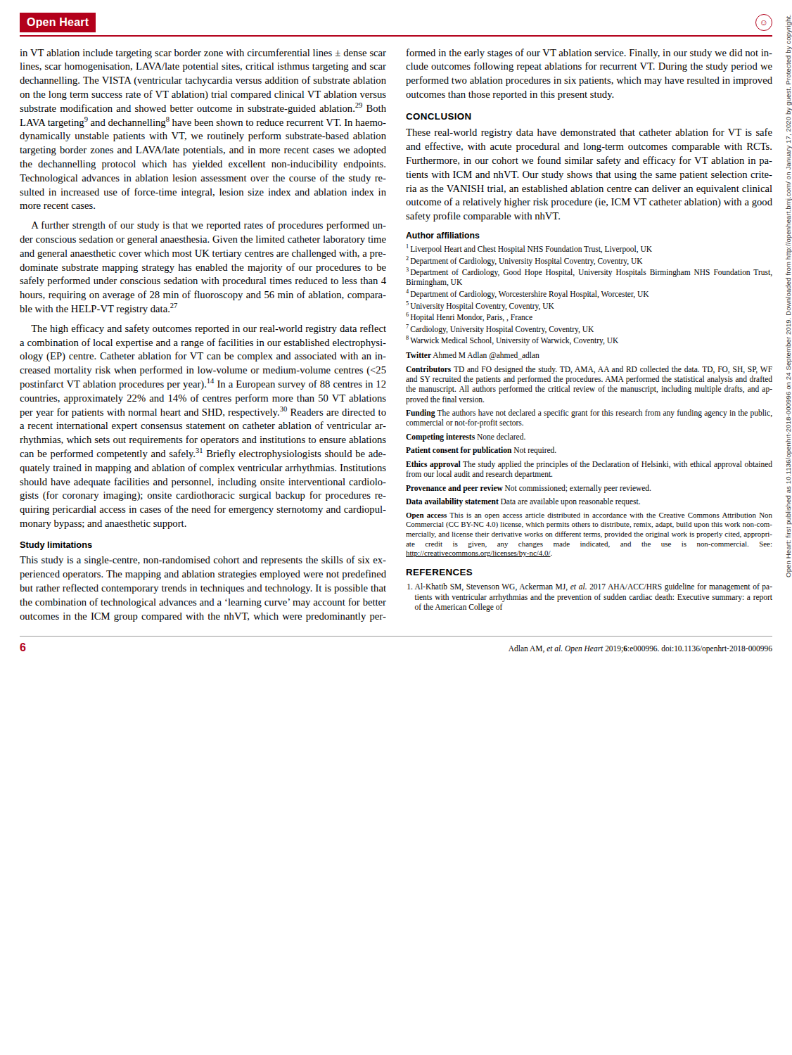Open Heart: first published as 10.1136/openhrt-2018-000996 on 24 September 2019. Downloaded from http://openheart.bmj.com/ on January 17, 2020 by guest. Protected by copyright.
Open Heart
☺
in VT ablation include targeting scar border zone with circumferential lines ± dense scar lines, scar homogenisation, LAVA/late potential sites, critical isthmus targeting and scar dechannelling. The VISTA (ventricular tachycardia versus addition of substrate ablation on the long term success rate of VT ablation) trial compared clinical VT ablation versus substrate modification and showed better outcome in substrate-guided ablation.29 Both LAVA targeting9 and dechannelling8 have been shown to reduce recurrent VT. In haemodynamically unstable patients with VT, we routinely perform substrate-based ablation targeting border zones and LAVA/late potentials, and in more recent cases we adopted the dechannelling protocol which has yielded excellent non-inducibility endpoints. Technological advances in ablation lesion assessment over the course of the study resulted in increased use of force-time integral, lesion size index and ablation index in more recent cases.
A further strength of our study is that we reported rates of procedures performed under conscious sedation or general anaesthesia. Given the limited catheter laboratory time and general anaesthetic cover which most UK tertiary centres are challenged with, a predominate substrate mapping strategy has enabled the majority of our procedures to be safely performed under conscious sedation with procedural times reduced to less than 4 hours, requiring on average of 28 min of fluoroscopy and 56 min of ablation, comparable with the HELP-VT registry data.27
The high efficacy and safety outcomes reported in our real-world registry data reflect a combination of local expertise and a range of facilities in our established electrophysiology (EP) centre. Catheter ablation for VT can be complex and associated with an increased mortality risk when performed in low-volume or medium-volume centres (<25 postinfarct VT ablation procedures per year).14 In a European survey of 88 centres in 12 countries, approximately 22% and 14% of centres perform more than 50 VT ablations per year for patients with normal heart and SHD, respectively.30 Readers are directed to a recent international expert consensus statement on catheter ablation of ventricular arrhythmias, which sets out requirements for operators and institutions to ensure ablations can be performed competently and safely.31 Briefly electrophysiologists should be adequately trained in mapping and ablation of complex ventricular arrhythmias. Institutions should have adequate facilities and personnel, including onsite interventional cardiologists (for coronary imaging); onsite cardiothoracic surgical backup for procedures requiring pericardial access in cases of the need for emergency sternotomy and cardiopulmonary bypass; and anaesthetic support.
Study limitations
This study is a single-centre, non-randomised cohort and represents the skills of six experienced operators. The mapping and ablation strategies employed were not predefined but rather reflected contemporary trends in techniques and technology. It is possible that the combination of technological advances and a ‘learning curve’ may account for better outcomes in the ICM group compared with the nhVT, which were predominantly performed in the early stages of our VT ablation service. Finally, in our study we did not include outcomes following repeat ablations for recurrent VT. During the study period we performed two ablation procedures in six patients, which may have resulted in improved outcomes than those reported in this present study.
Conclusion
These real-world registry data have demonstrated that catheter ablation for VT is safe and effective, with acute procedural and long-term outcomes comparable with RCTs. Furthermore, in our cohort we found similar safety and efficacy for VT ablation in patients with ICM and nhVT. Our study shows that using the same patient selection criteria as the VANISH trial, an established ablation centre can deliver an equivalent clinical outcome of a relatively higher risk procedure (ie, ICM VT catheter ablation) with a good safety profile comparable with nhVT.
Author affiliations
Liverpool Heart and Chest Hospital NHS Foundation Trust, Liverpool, UK
Department of Cardiology, University Hospital Coventry, Coventry, UK
Department of Cardiology, Good Hope Hospital, University Hospitals Birmingham NHS Foundation Trust, Birmingham, UK
Department of Cardiology, Worcestershire Royal Hospital, Worcester, UK
University Hospital Coventry, Coventry, UK
Hopital Henri Mondor, Paris, , France
Cardiology, University Hospital Coventry, Coventry, UK
Warwick Medical School, University of Warwick, Coventry, UK
Twitter Ahmed M Adlan @ahmed_adlan
Contributors TD and FO designed the study. TD, AMA, AA and RD collected the data. TD, FO, SH, SP, WF and SY recruited the patients and performed the procedures. AMA performed the statistical analysis and drafted the manuscript. All authors performed the critical review of the manuscript, including multiple drafts, and approved the final version.
Funding The authors have not declared a specific grant for this research from any funding agency in the public, commercial or not-for-profit sectors.
Competing interests None declared.
Patient consent for publication Not required.
Ethics approval The study applied the principles of the Declaration of Helsinki, with ethical approval obtained from our local audit and research department.
Provenance and peer review Not commissioned; externally peer reviewed.
Data availability statement Data are available upon reasonable request.
Open access This is an open access article distributed in accordance with the Creative Commons Attribution Non Commercial (CC BY-NC 4.0) license, which permits others to distribute, remix, adapt, build upon this work non-commercially, and license their derivative works on different terms, provided the original work is properly cited, appropriate credit is given, any changes made indicated, and the use is non-commercial. See: http://creativecommons.org/licenses/by-nc/4.0/.
References
Al-Khatib SM, Stevenson WG, Ackerman MJ, et al. 2017 AHA/ACC/HRS guideline for management of patients with ventricular arrhythmias and the prevention of sudden cardiac death: Executive summary: a report of the American College of
6
Adlan AM, et al. Open Heart 2019;6:e000996. doi:10.1136/openhrt-2018-000996